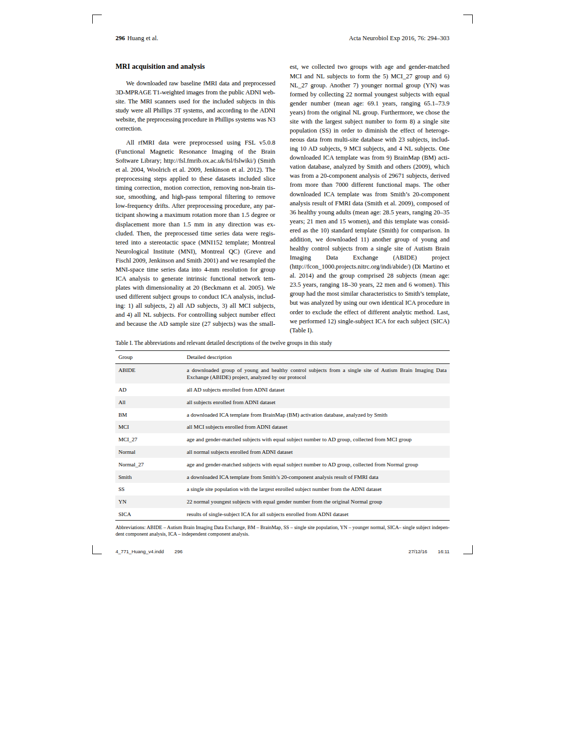296 Huang et al.
Acta Neurobiol Exp 2016, 76: 294–303
MRI acquisition and analysis
We downloaded raw baseline fMRI data and preprocessed 3D-MPRAGE T1-weighted images from the public ADNI website. The MRI scanners used for the included subjects in this study were all Phillips 3T systems, and according to the ADNI website, the preprocessing procedure in Phillips systems was N3 correction.
All rfMRI data were preprocessed using FSL v5.0.8 (Functional Magnetic Resonance Imaging of the Brain Software Library; http://fsl.fmrib.ox.ac.uk/fsl/fslwiki/) (Smith et al. 2004, Woolrich et al. 2009, Jenkinson et al. 2012). The preprocessing steps applied to these datasets included slice timing correction, motion correction, removing non-brain tissue, smoothing, and high-pass temporal filtering to remove low-frequency drifts. After preprocessing procedure, any participant showing a maximum rotation more than 1.5 degree or displacement more than 1.5 mm in any direction was excluded. Then, the preprocessed time series data were registered into a stereotactic space (MNI152 template; Montreal Neurological Institute (MNI), Montreal QC) (Greve and Fischl 2009, Jenkinson and Smith 2001) and we resampled the MNI-space time series data into 4-mm resolution for group ICA analysis to generate intrinsic functional network templates with dimensionality at 20 (Beckmann et al. 2005). We used different subject groups to conduct ICA analysis, including: 1) all subjects, 2) all AD subjects, 3) all MCI subjects, and 4) all NL subjects. For controlling subject number effect and because the AD sample size (27 subjects) was the smallest, we collected two groups with age and gender-matched MCI and NL subjects to form the 5) MCI_27 group and 6) NL_27 group. Another 7) younger normal group (YN) was formed by collecting 22 normal youngest subjects with equal gender number (mean age: 69.1 years, ranging 65.1–73.9 years) from the original NL group. Furthermore, we chose the site with the largest subject number to form 8) a single site population (SS) in order to diminish the effect of heterogeneous data from multi-site database with 23 subjects, including 10 AD subjects, 9 MCI subjects, and 4 NL subjects. One downloaded ICA template was from 9) BrainMap (BM) activation database, analyzed by Smith and others (2009), which was from a 20-component analysis of 29671 subjects, derived from more than 7000 different functional maps. The other downloaded ICA template was from Smith’s 20-component analysis result of FMRI data (Smith et al. 2009), composed of 36 healthy young adults (mean age: 28.5 years, ranging 20–35 years; 21 men and 15 women), and this template was considered as the 10) standard template (Smith) for comparison. In addition, we downloaded 11) another group of young and healthy control subjects from a single site of Autism Brain Imaging Data Exchange (ABIDE) project (http://fcon_1000.projects.nitrc.org/indi/abide/) (Di Martino et al. 2014) and the group comprised 28 subjects (mean age: 23.5 years, ranging 18–30 years, 22 men and 6 women). This group had the most similar characteristics to Smith’s template, but was analyzed by using our own identical ICA procedure in order to exclude the effect of different analytic method. Last, we performed 12) single-subject ICA for each subject (SICA) (Table I).
Table I. The abbreviations and relevant detailed descriptions of the twelve groups in this study
| Group | Detailed description |
| --- | --- |
| ABIDE | a downloaded group of young and healthy control subjects from a single site of Autism Brain Imaging Data Exchange (ABIDE) project, analyzed by our protocol |
| AD | all AD subjects enrolled from ADNI dataset |
| All | all subjects enrolled from ADNI dataset |
| BM | a downloaded ICA template from BrainMap (BM) activation database, analyzed by Smith |
| MCI | all MCI subjects enrolled from ADNI dataset |
| MCI_27 | age and gender-matched subjects with equal subject number to AD group, collected from MCI group |
| Normal | all normal subjects enrolled from ADNI dataset |
| Normal_27 | age and gender-matched subjects with equal subject number to AD group, collected from Normal group |
| Smith | a downloaded ICA template from Smith’s 20-component analysis result of FMRI data |
| SS | a single site population with the largest enrolled subject number from the ADNI dataset |
| YN | 22 normal youngest subjects with equal gender number from the original Normal group |
| SICA | results of single-subject ICA for all subjects enrolled from ADNI dataset |
Abbreviations: ABIDE – Autism Brain Imaging Data Exchange, BM – BrainMap, SS – single site population, YN – younger normal, SICA– single subject independent component analysis, ICA – independent component analysis.
4_771_Huang_v4.indd 296
27/12/1616:11